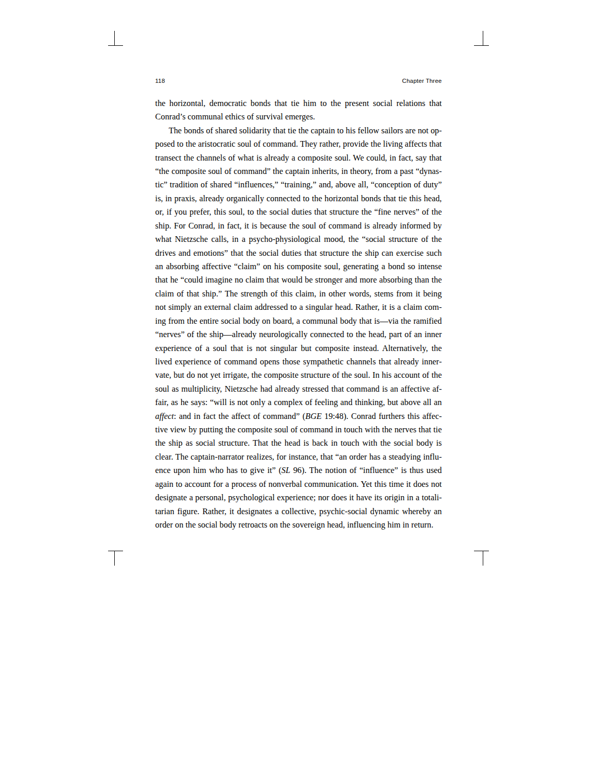118 Chapter Three
the horizontal, democratic bonds that tie him to the present social relations that Conrad’s communal ethics of survival emerges.
The bonds of shared solidarity that tie the captain to his fellow sailors are not opposed to the aristocratic soul of command. They rather, provide the living affects that transect the channels of what is already a composite soul. We could, in fact, say that “the composite soul of command” the captain inherits, in theory, from a past “dynastic” tradition of shared “influences,” “training,” and, above all, “conception of duty” is, in praxis, already organically connected to the horizontal bonds that tie this head, or, if you prefer, this soul, to the social duties that structure the “fine nerves” of the ship. For Conrad, in fact, it is because the soul of command is already informed by what Nietzsche calls, in a psycho-physiological mood, the “social structure of the drives and emotions” that the social duties that structure the ship can exercise such an absorbing affective “claim” on his composite soul, generating a bond so intense that he “could imagine no claim that would be stronger and more absorbing than the claim of that ship.” The strength of this claim, in other words, stems from it being not simply an external claim addressed to a singular head. Rather, it is a claim coming from the entire social body on board, a communal body that is—via the ramified “nerves” of the ship—already neurologically connected to the head, part of an inner experience of a soul that is not singular but composite instead. Alternatively, the lived experience of command opens those sympathetic channels that already innervate, but do not yet irrigate, the composite structure of the soul. In his account of the soul as multiplicity, Nietzsche had already stressed that command is an affective affair, as he says: “will is not only a complex of feeling and thinking, but above all an affect: and in fact the affect of command” (BGE 19:48). Conrad furthers this affective view by putting the composite soul of command in touch with the nerves that tie the ship as social structure. That the head is back in touch with the social body is clear. The captain-narrator realizes, for instance, that “an order has a steadying influence upon him who has to give it” (SL 96). The notion of “influence” is thus used again to account for a process of nonverbal communication. Yet this time it does not designate a personal, psychological experience; nor does it have its origin in a totalitarian figure. Rather, it designates a collective, psychic-social dynamic whereby an order on the social body retroacts on the sovereign head, influencing him in return.